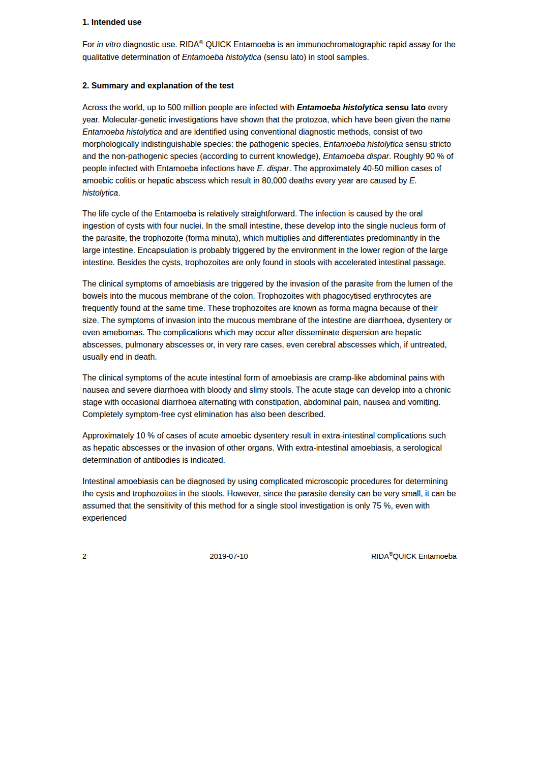1. Intended use
For in vitro diagnostic use. RIDA® QUICK Entamoeba is an immunochromatographic rapid assay for the qualitative determination of Entamoeba histolytica (sensu lato) in stool samples.
2. Summary and explanation of the test
Across the world, up to 500 million people are infected with Entamoeba histolytica sensu lato every year. Molecular-genetic investigations have shown that the protozoa, which have been given the name Entamoeba histolytica and are identified using conventional diagnostic methods, consist of two morphologically indistinguishable species: the pathogenic species, Entamoeba histolytica sensu stricto and the non-pathogenic species (according to current knowledge), Entamoeba dispar. Roughly 90 % of people infected with Entamoeba infections have E. dispar. The approximately 40-50 million cases of amoebic colitis or hepatic abscess which result in 80,000 deaths every year are caused by E. histolytica.
The life cycle of the Entamoeba is relatively straightforward. The infection is caused by the oral ingestion of cysts with four nuclei. In the small intestine, these develop into the single nucleus form of the parasite, the trophozoite (forma minuta), which multiplies and differentiates predominantly in the large intestine. Encapsulation is probably triggered by the environment in the lower region of the large intestine. Besides the cysts, trophozoites are only found in stools with accelerated intestinal passage.
The clinical symptoms of amoebiasis are triggered by the invasion of the parasite from the lumen of the bowels into the mucous membrane of the colon. Trophozoites with phagocytised erythrocytes are frequently found at the same time. These trophozoites are known as forma magna because of their size. The symptoms of invasion into the mucous membrane of the intestine are diarrhoea, dysentery or even amebomas. The complications which may occur after disseminate dispersion are hepatic abscesses, pulmonary abscesses or, in very rare cases, even cerebral abscesses which, if untreated, usually end in death.
The clinical symptoms of the acute intestinal form of amoebiasis are cramp-like abdominal pains with nausea and severe diarrhoea with bloody and slimy stools. The acute stage can develop into a chronic stage with occasional diarrhoea alternating with constipation, abdominal pain, nausea and vomiting. Completely symptom-free cyst elimination has also been described.
Approximately 10 % of cases of acute amoebic dysentery result in extra-intestinal complications such as hepatic abscesses or the invasion of other organs. With extra-intestinal amoebiasis, a serological determination of antibodies is indicated.
Intestinal amoebiasis can be diagnosed by using complicated microscopic procedures for determining the cysts and trophozoites in the stools. However, since the parasite density can be very small, it can be assumed that the sensitivity of this method for a single stool investigation is only 75 %, even with experienced
2 2019-07-10 RIDA®QUICK Entamoeba